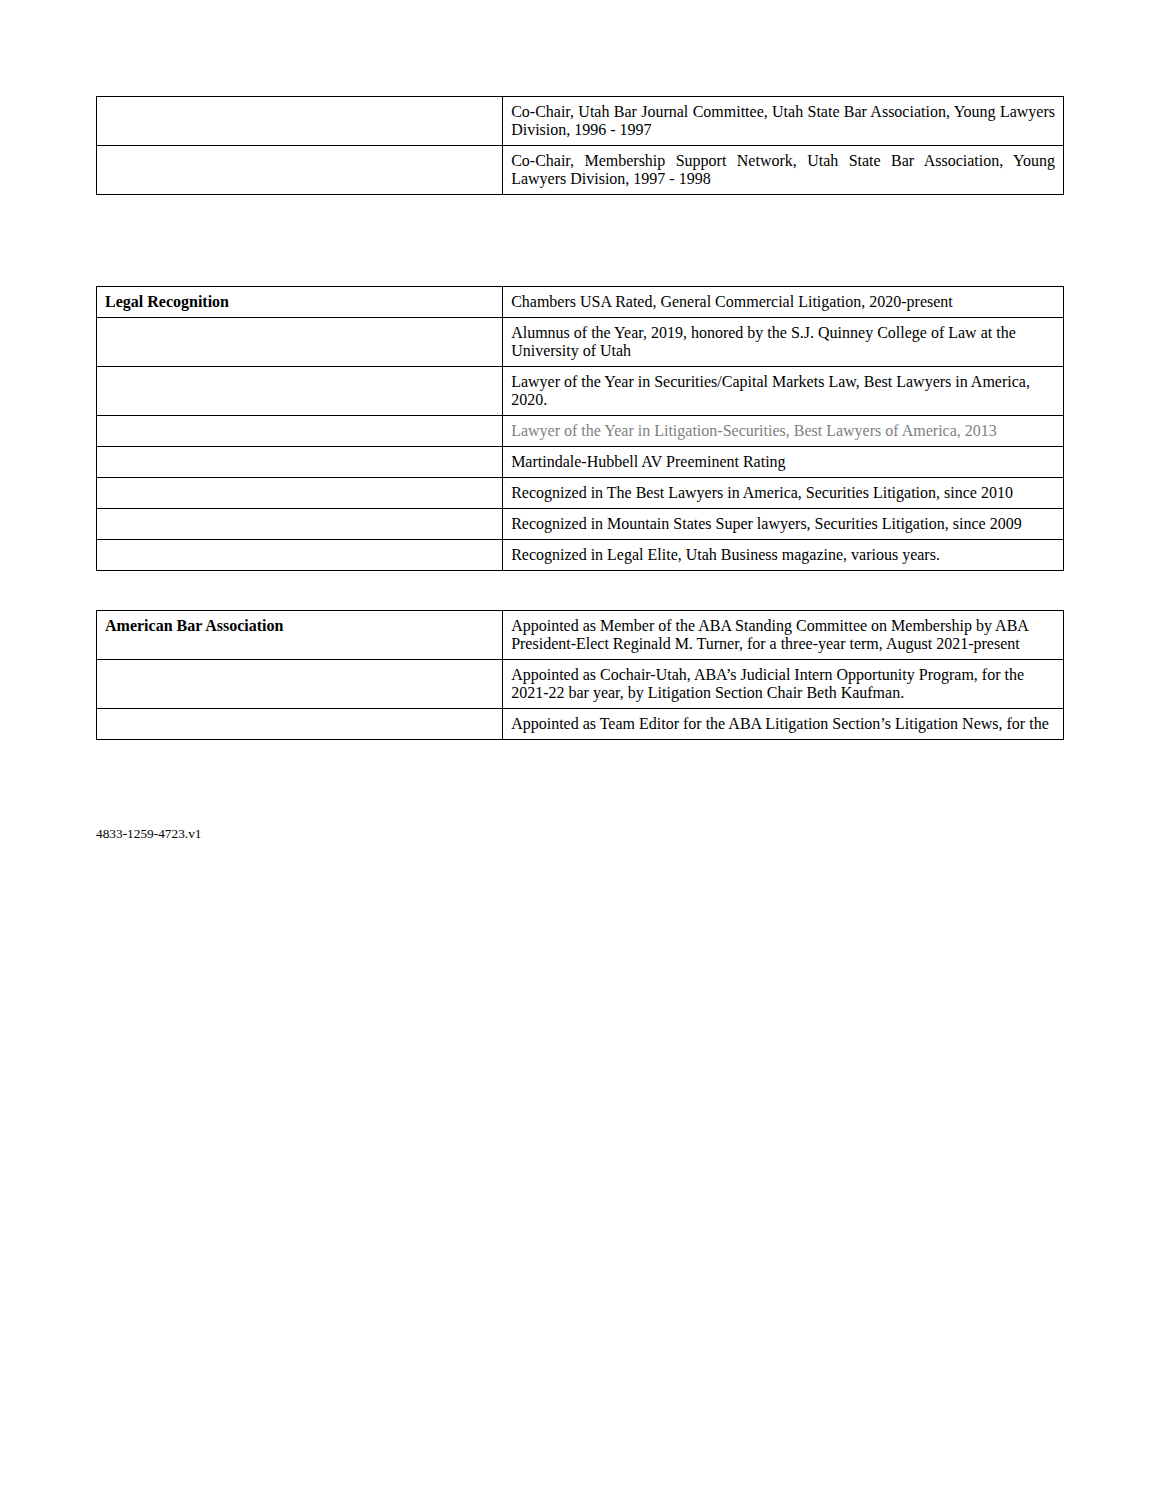| | Co-Chair, Utah Bar Journal Committee, Utah State Bar Association, Young Lawyers Division, 1996 - 1997 |
| | Co-Chair, Membership Support Network, Utah State Bar Association, Young Lawyers Division, 1997 - 1998 |
| Legal Recognition | Chambers USA Rated, General Commercial Litigation, 2020-present |
| | Alumnus of the Year, 2019, honored by the S.J. Quinney College of Law at the University of Utah |
| | Lawyer of the Year in Securities/Capital Markets Law, Best Lawyers in America, 2020. |
| | Lawyer of the Year in Litigation-Securities, Best Lawyers of America, 2013 |
| | Martindale-Hubbell AV Preeminent Rating |
| | Recognized in The Best Lawyers in America, Securities Litigation, since 2010 |
| | Recognized in Mountain States Super lawyers, Securities Litigation, since 2009 |
| | Recognized in Legal Elite, Utah Business magazine, various years. |
| American Bar Association | Appointed as Member of the ABA Standing Committee on Membership by ABA President-Elect Reginald M. Turner, for a three-year term, August 2021-present |
| | Appointed as Cochair-Utah, ABA’s Judicial Intern Opportunity Program, for the 2021-22 bar year, by Litigation Section Chair Beth Kaufman. |
| | Appointed as Team Editor for the ABA Litigation Section’s Litigation News, for the |
4833-1259-4723.v1